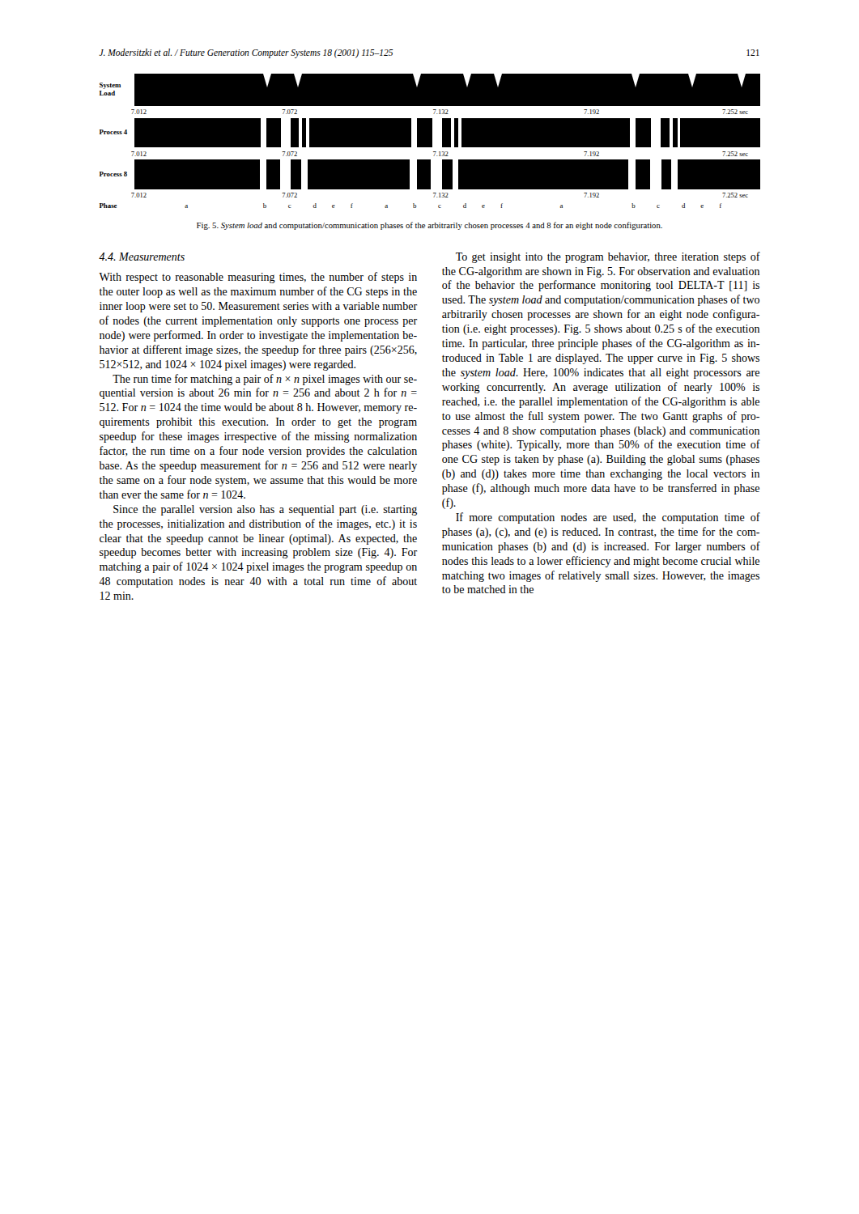J. Modersitzki et al. / Future Generation Computer Systems 18 (2001) 115–125 121
System
Load
7.012 7.072 7.132 7.192 7.252 sec
Process 4
7.012 7.072 7.132 7.192 7.252 sec
Process 8
7.012 7.072 7.132 7.192 7.252 sec
Phase
a b c d e f a b c d e f a b c d e f
Fig. 5. System load and computation/communication phases of the arbitrarily chosen processes 4 and 8 for an eight node configuration.
4.4. Measurements
With respect to reasonable measuring times, the number of steps in the outer loop as well as the maximum number of the CG steps in the inner loop were set to 50. Measurement series with a variable number of nodes (the current implementation only supports one process per node) were performed. In order to investigate the implementation behavior at different image sizes, the speedup for three pairs (256×256, 512×512, and 1024 × 1024 pixel images) were regarded.
The run time for matching a pair of n × n pixel images with our sequential version is about 26 min for n = 256 and about 2 h for n = 512. For n = 1024 the time would be about 8 h. However, memory requirements prohibit this execution. In order to get the program speedup for these images irrespective of the missing normalization factor, the run time on a four node version provides the calculation base. As the speedup measurement for n = 256 and 512 were nearly the same on a four node system, we assume that this would be more than ever the same for n = 1024.
Since the parallel version also has a sequential part (i.e. starting the processes, initialization and distribution of the images, etc.) it is clear that the speedup cannot be linear (optimal). As expected, the speedup becomes better with increasing problem size (Fig. 4). For matching a pair of 1024 × 1024 pixel images the program speedup on 48 computation nodes is near 40 with a total run time of about 12 min.
To get insight into the program behavior, three iteration steps of the CG-algorithm are shown in Fig. 5. For observation and evaluation of the behavior the performance monitoring tool DELTA-T [11] is used. The system load and computation/communication phases of two arbitrarily chosen processes are shown for an eight node configuration (i.e. eight processes). Fig. 5 shows about 0.25 s of the execution time. In particular, three principle phases of the CG-algorithm as introduced in Table 1 are displayed. The upper curve in Fig. 5 shows the system load. Here, 100% indicates that all eight processors are working concurrently. An average utilization of nearly 100% is reached, i.e. the parallel implementation of the CG-algorithm is able to use almost the full system power. The two Gantt graphs of processes 4 and 8 show computation phases (black) and communication phases (white). Typically, more than 50% of the execution time of one CG step is taken by phase (a). Building the global sums (phases (b) and (d)) takes more time than exchanging the local vectors in phase (f), although much more data have to be transferred in phase (f).
If more computation nodes are used, the computation time of phases (a), (c), and (e) is reduced. In contrast, the time for the communication phases (b) and (d) is increased. For larger numbers of nodes this leads to a lower efficiency and might become crucial while matching two images of relatively small sizes. However, the images to be matched in the